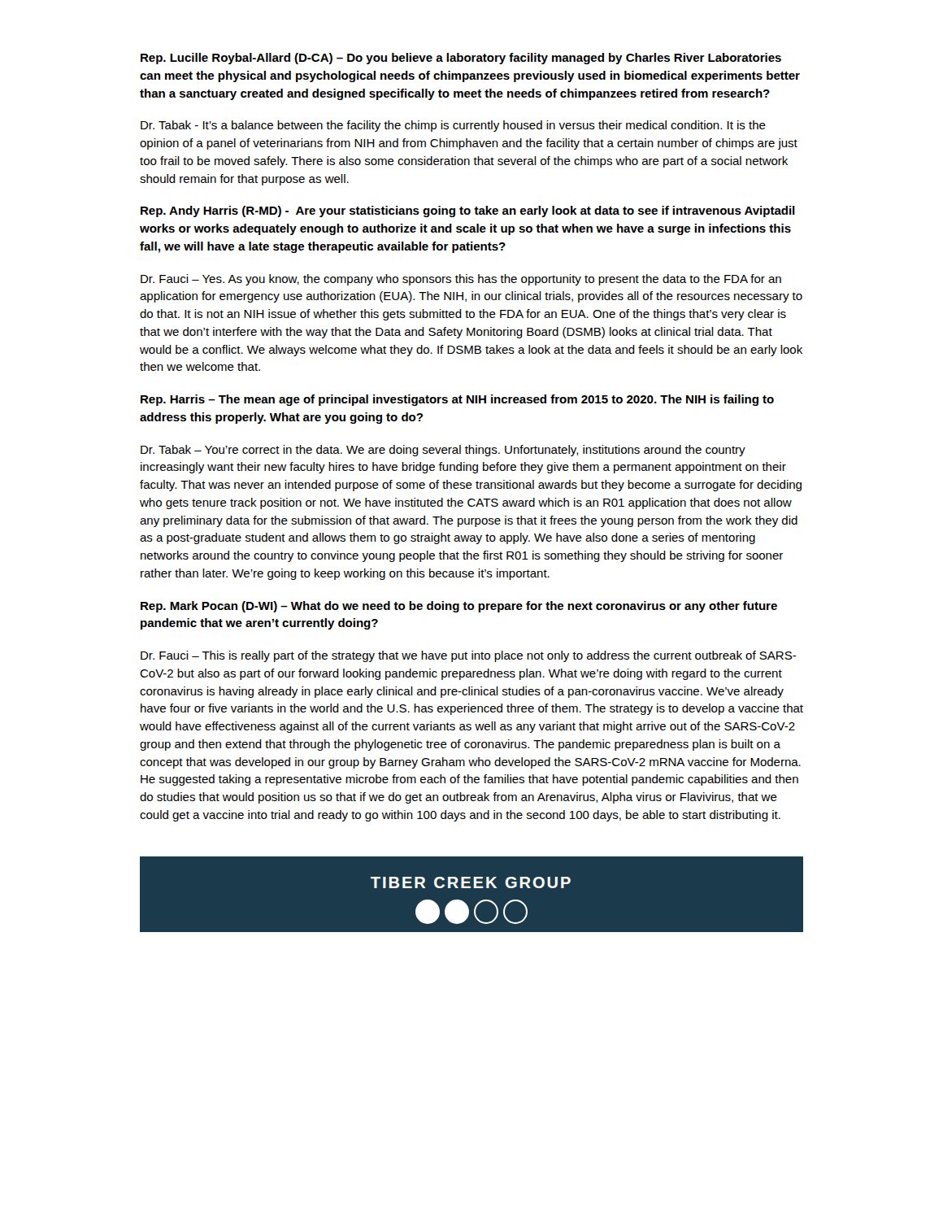Rep. Lucille Roybal-Allard (D-CA) – Do you believe a laboratory facility managed by Charles River Laboratories can meet the physical and psychological needs of chimpanzees previously used in biomedical experiments better than a sanctuary created and designed specifically to meet the needs of chimpanzees retired from research?
Dr. Tabak - It’s a balance between the facility the chimp is currently housed in versus their medical condition. It is the opinion of a panel of veterinarians from NIH and from Chimphaven and the facility that a certain number of chimps are just too frail to be moved safely. There is also some consideration that several of the chimps who are part of a social network should remain for that purpose as well.
Rep. Andy Harris (R-MD) - Are your statisticians going to take an early look at data to see if intravenous Aviptadil works or works adequately enough to authorize it and scale it up so that when we have a surge in infections this fall, we will have a late stage therapeutic available for patients?
Dr. Fauci – Yes. As you know, the company who sponsors this has the opportunity to present the data to the FDA for an application for emergency use authorization (EUA). The NIH, in our clinical trials, provides all of the resources necessary to do that. It is not an NIH issue of whether this gets submitted to the FDA for an EUA. One of the things that’s very clear is that we don’t interfere with the way that the Data and Safety Monitoring Board (DSMB) looks at clinical trial data. That would be a conflict. We always welcome what they do. If DSMB takes a look at the data and feels it should be an early look then we welcome that.
Rep. Harris – The mean age of principal investigators at NIH increased from 2015 to 2020. The NIH is failing to address this properly. What are you going to do?
Dr. Tabak – You’re correct in the data. We are doing several things. Unfortunately, institutions around the country increasingly want their new faculty hires to have bridge funding before they give them a permanent appointment on their faculty. That was never an intended purpose of some of these transitional awards but they become a surrogate for deciding who gets tenure track position or not. We have instituted the CATS award which is an R01 application that does not allow any preliminary data for the submission of that award. The purpose is that it frees the young person from the work they did as a post-graduate student and allows them to go straight away to apply. We have also done a series of mentoring networks around the country to convince young people that the first R01 is something they should be striving for sooner rather than later. We’re going to keep working on this because it’s important.
Rep. Mark Pocan (D-WI) – What do we need to be doing to prepare for the next coronavirus or any other future pandemic that we aren’t currently doing?
Dr. Fauci – This is really part of the strategy that we have put into place not only to address the current outbreak of SARS-CoV-2 but also as part of our forward looking pandemic preparedness plan. What we’re doing with regard to the current coronavirus is having already in place early clinical and pre-clinical studies of a pan-coronavirus vaccine. We’ve already have four or five variants in the world and the U.S. has experienced three of them. The strategy is to develop a vaccine that would have effectiveness against all of the current variants as well as any variant that might arrive out of the SARS-CoV-2 group and then extend that through the phylogenetic tree of coronavirus. The pandemic preparedness plan is built on a concept that was developed in our group by Barney Graham who developed the SARS-CoV-2 mRNA vaccine for Moderna. He suggested taking a representative microbe from each of the families that have potential pandemic capabilities and then do studies that would position us so that if we do get an outbreak from an Arenavirus, Alpha virus or Flavivirus, that we could get a vaccine into trial and ready to go within 100 days and in the second 100 days, be able to start distributing it.
TIBER CREEK GROUP